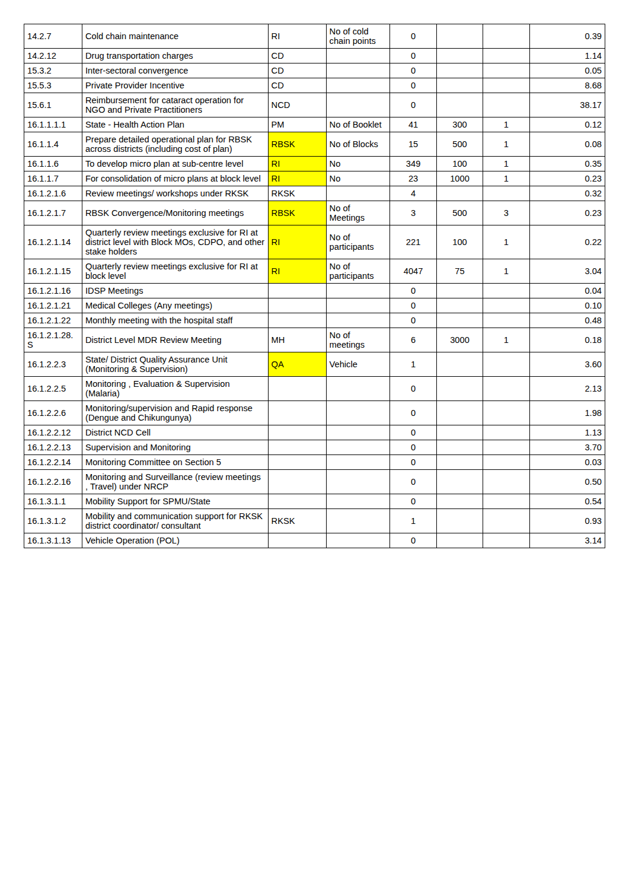| 14.2.7 | Cold chain maintenance | RI | No of cold chain points | 0 | | | 0.39 |
| 14.2.12 | Drug transportation charges | CD | | 0 | | | 1.14 |
| 15.3.2 | Inter-sectoral convergence | CD | | 0 | | | 0.05 |
| 15.5.3 | Private Provider Incentive | CD | | 0 | | | 8.68 |
| 15.6.1 | Reimbursement for cataract operation for NGO and Private Practitioners | NCD | | 0 | | | 38.17 |
| 16.1.1.1.1 | State - Health Action Plan | PM | No of Booklet | 41 | 300 | 1 | 0.12 |
| 16.1.1.4 | Prepare detailed operational plan for RBSK across districts (including cost of plan) | RBSK | No of Blocks | 15 | 500 | 1 | 0.08 |
| 16.1.1.6 | To develop micro plan at sub-centre level | RI | No | 349 | 100 | 1 | 0.35 |
| 16.1.1.7 | For consolidation of micro plans at block level | RI | No | 23 | 1000 | 1 | 0.23 |
| 16.1.2.1.6 | Review meetings/ workshops under RKSK | RKSK | | 4 | | | 0.32 |
| 16.1.2.1.7 | RBSK Convergence/Monitoring meetings | RBSK | No of Meetings | 3 | 500 | 3 | 0.23 |
| 16.1.2.1.14 | Quarterly review meetings exclusive for RI at district level with Block MOs, CDPO, and other stake holders | RI | No of participants | 221 | 100 | 1 | 0.22 |
| 16.1.2.1.15 | Quarterly review meetings exclusive for RI at block level | RI | No of participants | 4047 | 75 | 1 | 3.04 |
| 16.1.2.1.16 | IDSP Meetings | | | 0 | | | 0.04 |
| 16.1.2.1.21 | Medical Colleges (Any meetings) | | | 0 | | | 0.10 |
| 16.1.2.1.22 | Monthly meeting with the hospital staff | | | 0 | | | 0.48 |
| 16.1.2.1.28.S | District Level MDR Review Meeting | MH | No of meetings | 6 | 3000 | 1 | 0.18 |
| 16.1.2.2.3 | State/ District Quality Assurance Unit (Monitoring & Supervision) | QA | Vehicle | 1 | | | 3.60 |
| 16.1.2.2.5 | Monitoring , Evaluation & Supervision (Malaria) | | | 0 | | | 2.13 |
| 16.1.2.2.6 | Monitoring/supervision and Rapid response (Dengue and Chikungunya) | | | 0 | | | 1.98 |
| 16.1.2.2.12 | District NCD Cell | | | 0 | | | 1.13 |
| 16.1.2.2.13 | Supervision and Monitoring | | | 0 | | | 3.70 |
| 16.1.2.2.14 | Monitoring Committee on Section 5 | | | 0 | | | 0.03 |
| 16.1.2.2.16 | Monitoring and Surveillance (review meetings , Travel) under NRCP | | | 0 | | | 0.50 |
| 16.1.3.1.1 | Mobility Support for SPMU/State | | | 0 | | | 0.54 |
| 16.1.3.1.2 | Mobility and communication support for RKSK district coordinator/ consultant | RKSK | | 1 | | | 0.93 |
| 16.1.3.1.13 | Vehicle Operation (POL) | | | 0 | | | 3.14 |